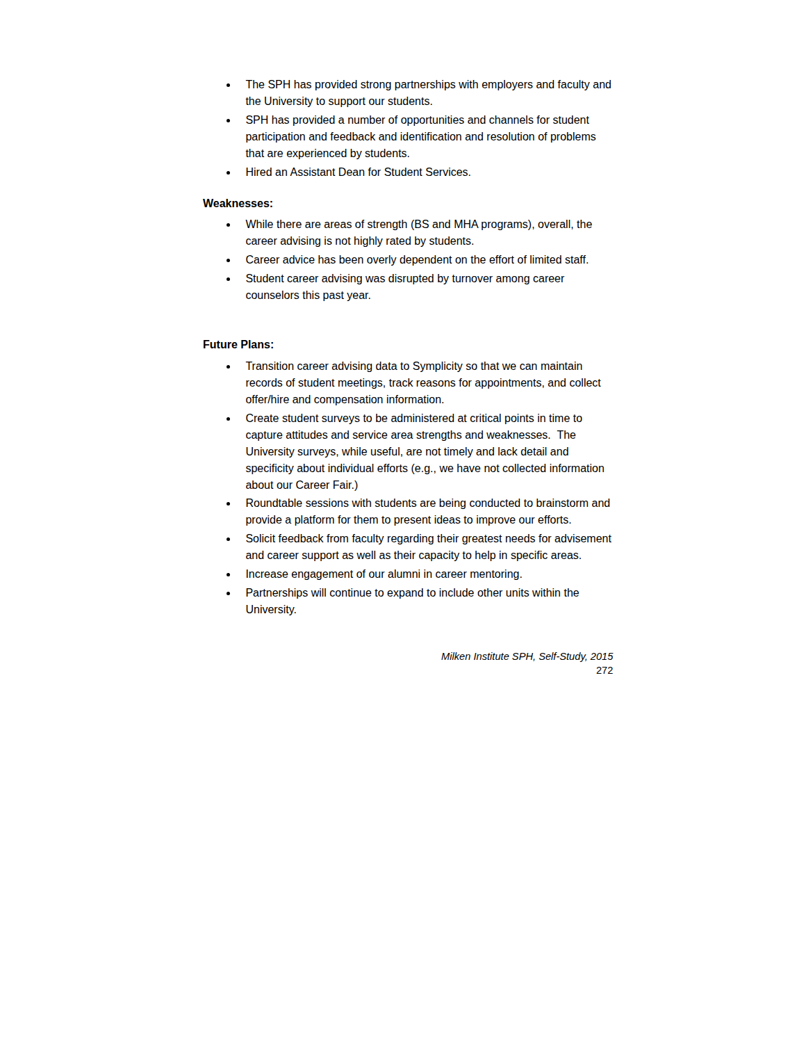The SPH has provided strong partnerships with employers and faculty and the University to support our students.
SPH has provided a number of opportunities and channels for student participation and feedback and identification and resolution of problems that are experienced by students.
Hired an Assistant Dean for Student Services.
Weaknesses:
While there are areas of strength (BS and MHA programs), overall, the career advising is not highly rated by students.
Career advice has been overly dependent on the effort of limited staff.
Student career advising was disrupted by turnover among career counselors this past year.
Future Plans:
Transition career advising data to Symplicity so that we can maintain records of student meetings, track reasons for appointments, and collect offer/hire and compensation information.
Create student surveys to be administered at critical points in time to capture attitudes and service area strengths and weaknesses. The University surveys, while useful, are not timely and lack detail and specificity about individual efforts (e.g., we have not collected information about our Career Fair.)
Roundtable sessions with students are being conducted to brainstorm and provide a platform for them to present ideas to improve our efforts.
Solicit feedback from faculty regarding their greatest needs for advisement and career support as well as their capacity to help in specific areas.
Increase engagement of our alumni in career mentoring.
Partnerships will continue to expand to include other units within the University.
Milken Institute SPH, Self-Study, 2015
272